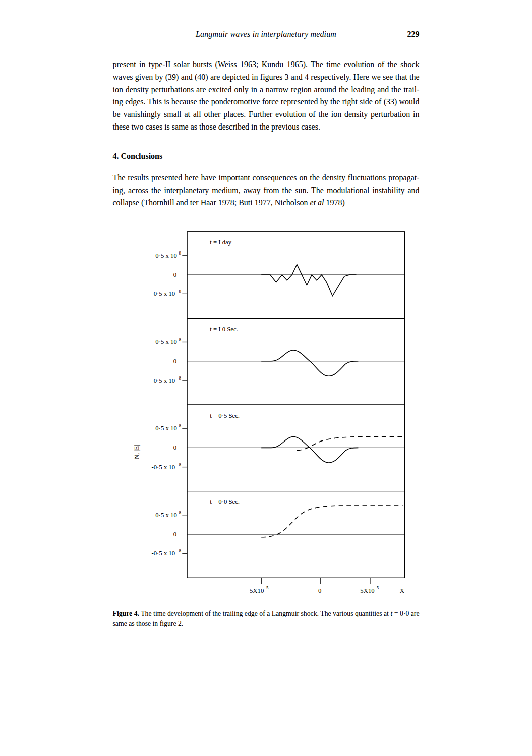Langmuir waves in interplanetary medium 229
present in type-II solar bursts (Weiss 1963; Kundu 1965). The time evolution of the shock waves given by (39) and (40) are depicted in figures 3 and 4 respectively. Here we see that the ion density perturbations are excited only in a narrow region around the leading and the trailing edges. This is because the ponderomotive force represented by the right side of (33) would be vanishingly small at all other places. Further evolution of the ion density perturbation in these two cases is same as those described in the previous cases.
4. Conclusions
The results presented here have important consequences on the density fluctuations propagating, across the interplanetary medium, away from the sun. The modulational instability and collapse (Thornhill and ter Haar 1978; Buti 1977, Nicholson et al 1978)
t = I day 0·5 x 10 8 0 -0·5 x 10 8 t = I 0 Sec. 0·5 x 10 8 0 -0·5 x 10 8 t = 0·5 Sec. 0·5 x 10 8 0 -0·5 x 10 8 t = 0·0 Sec. 0·5 x 10 8 0 -0·5 x 10 8 -5X10 5 0 5X10 5 X N, |E|
Figure 4. The time development of the trailing edge of a Langmuir shock. The various quantities at t = 0·0 are same as those in figure 2.